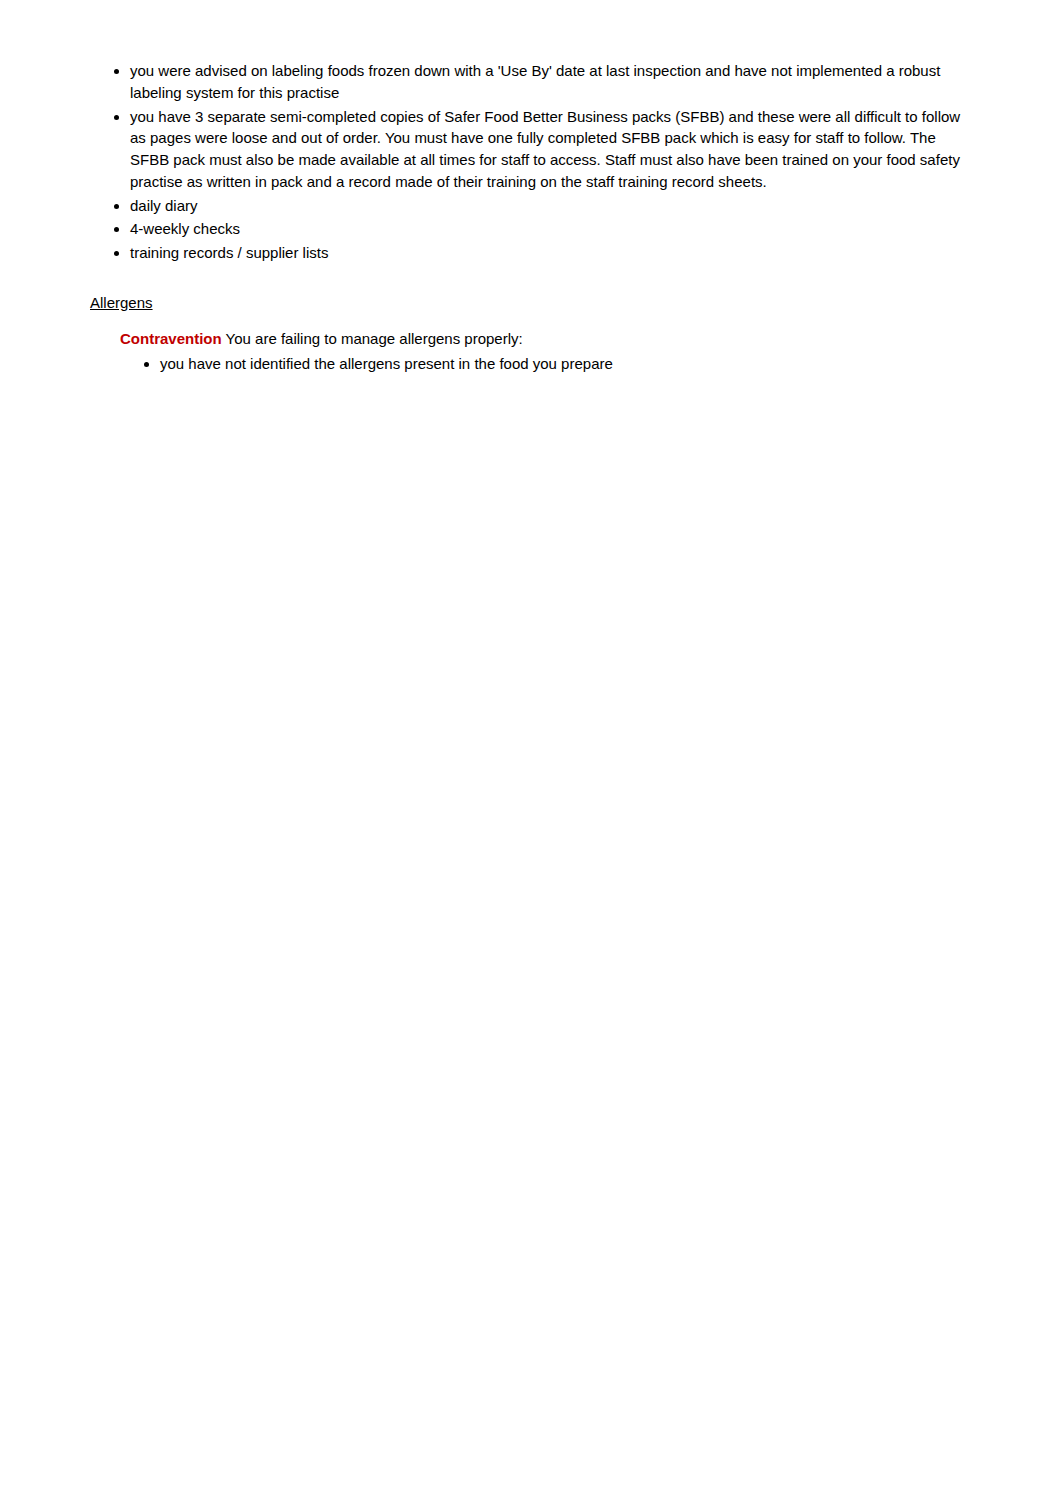you were advised on labeling foods frozen down with a 'Use By' date at last inspection and have not implemented a robust labeling system for this practise
you have 3 separate semi-completed copies of Safer Food Better Business packs (SFBB) and these were all difficult to follow as pages were loose and out of order. You must have one fully completed SFBB pack which is easy for staff to follow. The SFBB pack must also be made available at all times for staff to access. Staff must also have been trained on your food safety practise as written in pack and a record made of their training on the staff training record sheets.
daily diary
4-weekly checks
training records / supplier lists
Allergens
Contravention You are failing to manage allergens properly:
you have not identified the allergens present in the food you prepare